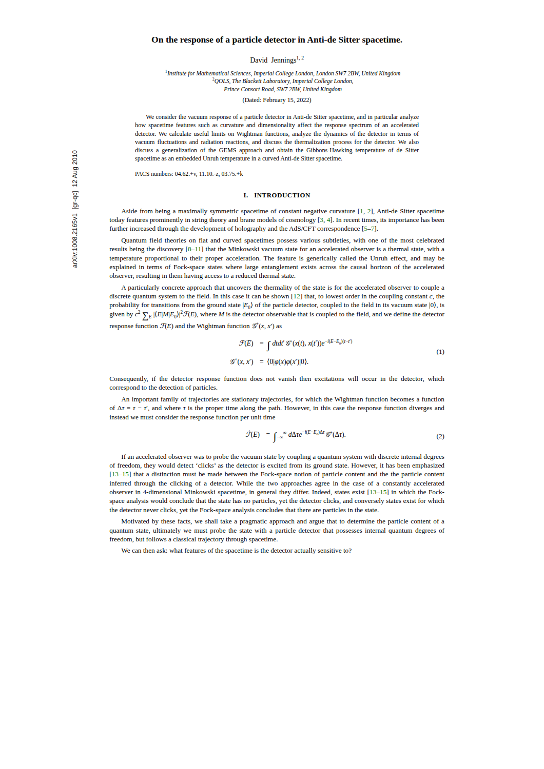arXiv:1008.2165v1 [gr-qc] 12 Aug 2010
On the response of a particle detector in Anti-de Sitter spacetime.
David Jennings1, 2
1Institute for Mathematical Sciences, Imperial College London, London SW7 2BW, United Kingdom
2QOLS, The Blackett Laboratory, Imperial College London,
Prince Consort Road, SW7 2BW, United Kingdom
(Dated: February 15, 2022)
We consider the vacuum response of a particle detector in Anti-de Sitter spacetime, and in particular analyze how spacetime features such as curvature and dimensionality affect the response spectrum of an accelerated detector. We calculate useful limits on Wightman functions, analyze the dynamics of the detector in terms of vacuum fluctuations and radiation reactions, and discuss the thermalization process for the detector. We also discuss a generalization of the GEMS approach and obtain the Gibbons-Hawking temperature of de Sitter spacetime as an embedded Unruh temperature in a curved Anti-de Sitter spacetime.
PACS numbers: 04.62.+v, 11.10.-z, 03.75.+k
I. INTRODUCTION
Aside from being a maximally symmetric spacetime of constant negative curvature [1, 2], Anti-de Sitter spacetime today features prominently in string theory and brane models of cosmology [3, 4]. In recent times, its importance has been further increased through the development of holography and the AdS/CFT correspondence [5–7].
Quantum field theories on flat and curved spacetimes possess various subtleties, with one of the most celebrated results being the discovery [8–11] that the Minkowski vacuum state for an accelerated observer is a thermal state, with a temperature proportional to their proper acceleration. The feature is generically called the Unruh effect, and may be explained in terms of Fock-space states where large entanglement exists across the causal horizon of the accelerated observer, resulting in them having access to a reduced thermal state.
A particularly concrete approach that uncovers the thermality of the state is for the accelerated observer to couple a discrete quantum system to the field. In this case it can be shown [12] that, to lowest order in the coupling constant c, the probability for transitions from the ground state |E0⟩ of the particle detector, coupled to the field in its vacuum state |0⟩, is given by c2 ∑E |⟨E|M|E0⟩|2ℱ(E), where M is the detector observable that is coupled to the field, and we define the detector response function ℱ(E) and the Wightman function 𝒢+(x, x′) as
ℱ(E)=∫ dtdt′𝒢+(x(t), x(t′))e−i(E−E0)(t−t′) 𝒢+(x, x′)=⟨0|φ(x)φ(x′)|0⟩. (1)
Consequently, if the detector response function does not vanish then excitations will occur in the detector, which correspond to the detection of particles.
An important family of trajectories are stationary trajectories, for which the Wightman function becomes a function of Δτ = τ − τ′, and where τ is the proper time along the path. However, in this case the response function diverges and instead we must consider the response function per unit time
ℱ̇(E)=∫−∞∞ d Δτe−i(E−E0)Δτ𝒢+(Δτ). (2)
If an accelerated observer was to probe the vacuum state by coupling a quantum system with discrete internal degrees of freedom, they would detect ‘clicks’ as the detector is excited from its ground state. However, it has been emphasized [13–15] that a distinction must be made between the Fock-space notion of particle content and the the particle content inferred through the clicking of a detector. While the two approaches agree in the case of a constantly accelerated observer in 4-dimensional Minkowski spacetime, in general they differ. Indeed, states exist [13–15] in which the Fock-space analysis would conclude that the state has no particles, yet the detector clicks, and conversely states exist for which the detector never clicks, yet the Fock-space analysis concludes that there are particles in the state.
Motivated by these facts, we shall take a pragmatic approach and argue that to determine the particle content of a quantum state, ultimately we must probe the state with a particle detector that possesses internal quantum degrees of freedom, but follows a classical trajectory through spacetime.
We can then ask: what features of the spacetime is the detector actually sensitive to?